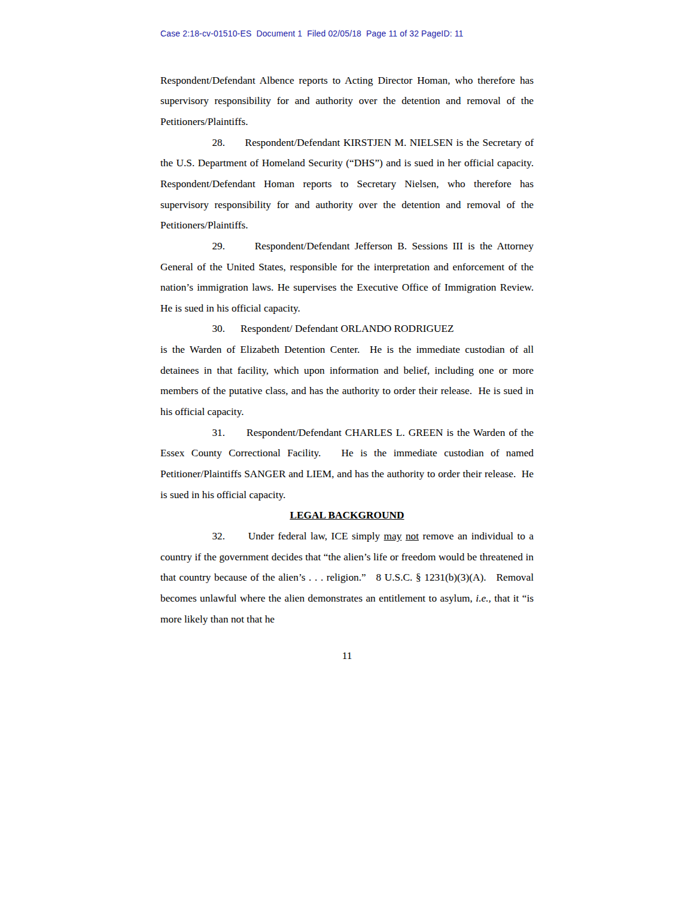Case 2:18-cv-01510-ES Document 1 Filed 02/05/18 Page 11 of 32 PageID: 11
Respondent/Defendant Albence reports to Acting Director Homan, who therefore has supervisory responsibility for and authority over the detention and removal of the Petitioners/Plaintiffs.
28. Respondent/Defendant KIRSTJEN M. NIELSEN is the Secretary of the U.S. Department of Homeland Security (“DHS”) and is sued in her official capacity. Respondent/Defendant Homan reports to Secretary Nielsen, who therefore has supervisory responsibility for and authority over the detention and removal of the Petitioners/Plaintiffs.
29. Respondent/Defendant Jefferson B. Sessions III is the Attorney General of the United States, responsible for the interpretation and enforcement of the nation’s immigration laws. He supervises the Executive Office of Immigration Review. He is sued in his official capacity.
30. Respondent/ Defendant ORLANDO RODRIGUEZ
is the Warden of Elizabeth Detention Center. He is the immediate custodian of all detainees in that facility, which upon information and belief, including one or more members of the putative class, and has the authority to order their release. He is sued in his official capacity.
31. Respondent/Defendant CHARLES L. GREEN is the Warden of the Essex County Correctional Facility. He is the immediate custodian of named Petitioner/Plaintiffs SANGER and LIEM, and has the authority to order their release. He is sued in his official capacity.
LEGAL BACKGROUND
32. Under federal law, ICE simply may not remove an individual to a country if the government decides that “the alien’s life or freedom would be threatened in that country because of the alien’s . . . religion.” 8 U.S.C. § 1231(b)(3)(A). Removal becomes unlawful where the alien demonstrates an entitlement to asylum, i.e., that it “is more likely than not that he
11